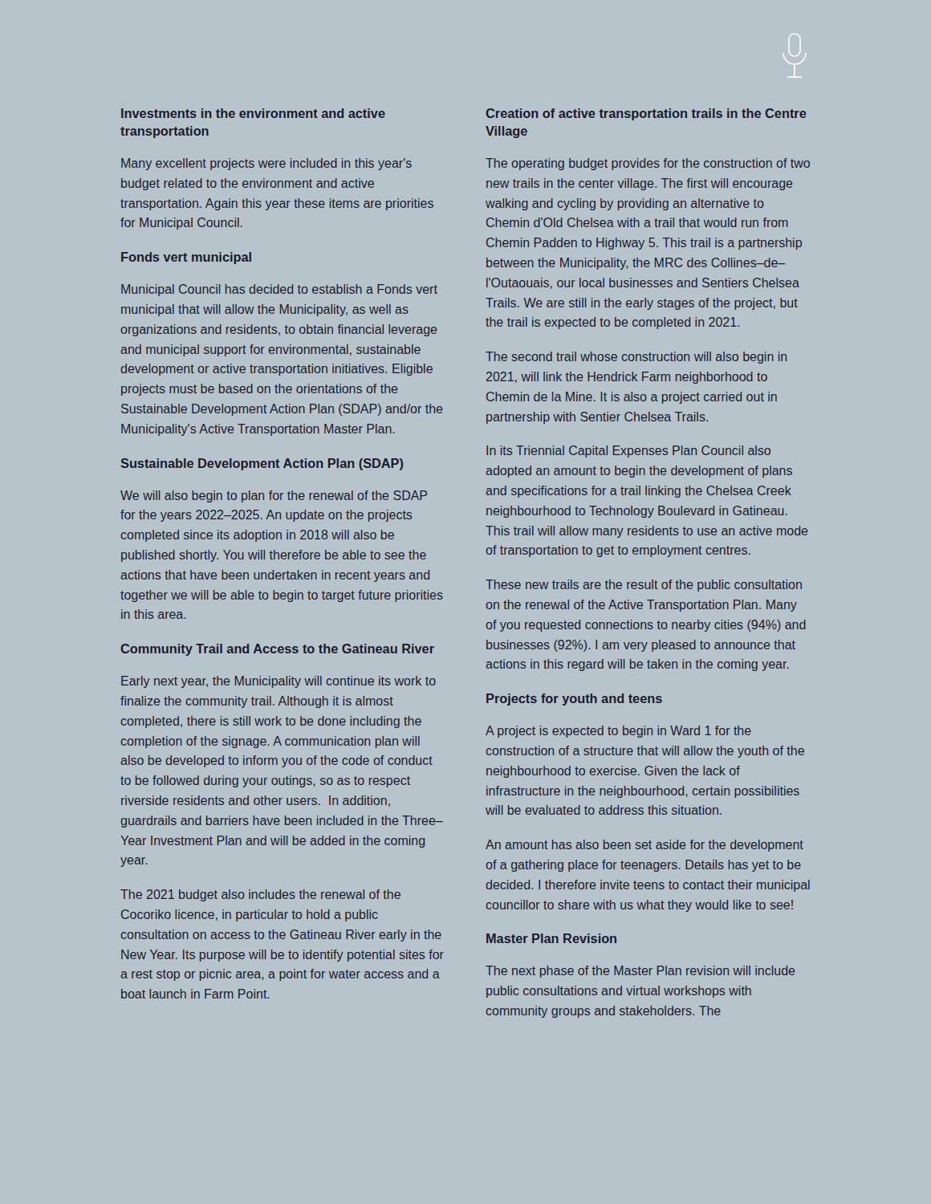Investments in the environment and active transportation
Many excellent projects were included in this year's budget related to the environment and active transportation. Again this year these items are priorities for Municipal Council.
Fonds vert municipal
Municipal Council has decided to establish a Fonds vert municipal that will allow the Municipality, as well as organizations and residents, to obtain financial leverage and municipal support for environmental, sustainable development or active transportation initiatives. Eligible projects must be based on the orientations of the Sustainable Development Action Plan (SDAP) and/or the Municipality's Active Transportation Master Plan.
Sustainable Development Action Plan (SDAP)
We will also begin to plan for the renewal of the SDAP for the years 2022–2025. An update on the projects completed since its adoption in 2018 will also be published shortly. You will therefore be able to see the actions that have been undertaken in recent years and together we will be able to begin to target future priorities in this area.
Community Trail and Access to the Gatineau River
Early next year, the Municipality will continue its work to finalize the community trail. Although it is almost completed, there is still work to be done including the completion of the signage. A communication plan will also be developed to inform you of the code of conduct to be followed during your outings, so as to respect riverside residents and other users. In addition, guardrails and barriers have been included in the Three–Year Investment Plan and will be added in the coming year.
The 2021 budget also includes the renewal of the Cocoriko licence, in particular to hold a public consultation on access to the Gatineau River early in the New Year. Its purpose will be to identify potential sites for a rest stop or picnic area, a point for water access and a boat launch in Farm Point.
Creation of active transportation trails in the Centre Village
The operating budget provides for the construction of two new trails in the center village. The first will encourage walking and cycling by providing an alternative to Chemin d'Old Chelsea with a trail that would run from Chemin Padden to Highway 5. This trail is a partnership between the Municipality, the MRC des Collines–de–l'Outaouais, our local businesses and Sentiers Chelsea Trails. We are still in the early stages of the project, but the trail is expected to be completed in 2021.
The second trail whose construction will also begin in 2021, will link the Hendrick Farm neighborhood to Chemin de la Mine. It is also a project carried out in partnership with Sentier Chelsea Trails.
In its Triennial Capital Expenses Plan Council also adopted an amount to begin the development of plans and specifications for a trail linking the Chelsea Creek neighbourhood to Technology Boulevard in Gatineau. This trail will allow many residents to use an active mode of transportation to get to employment centres.
These new trails are the result of the public consultation on the renewal of the Active Transportation Plan. Many of you requested connections to nearby cities (94%) and businesses (92%). I am very pleased to announce that actions in this regard will be taken in the coming year.
Projects for youth and teens
A project is expected to begin in Ward 1 for the construction of a structure that will allow the youth of the neighbourhood to exercise. Given the lack of infrastructure in the neighbourhood, certain possibilities will be evaluated to address this situation.
An amount has also been set aside for the development of a gathering place for teenagers. Details has yet to be decided. I therefore invite teens to contact their municipal councillor to share with us what they would like to see!
Master Plan Revision
The next phase of the Master Plan revision will include public consultations and virtual workshops with community groups and stakeholders. The